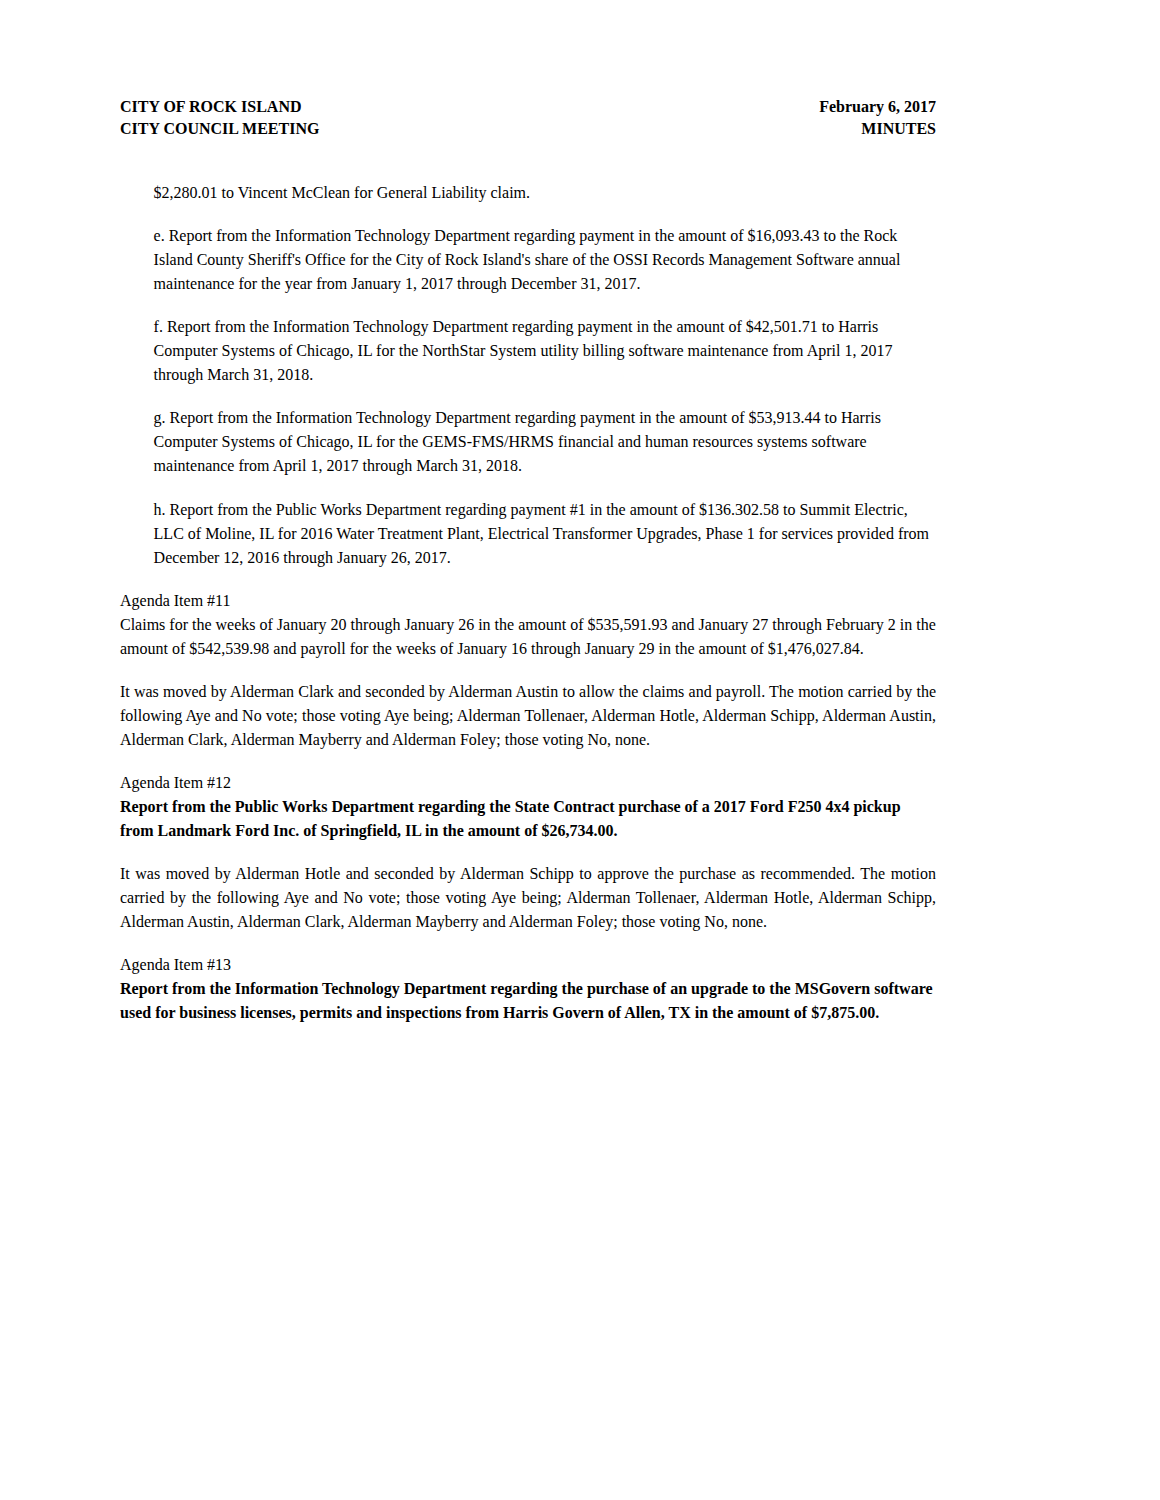CITY OF ROCK ISLAND
CITY COUNCIL MEETING
February 6, 2017
MINUTES
$2,280.01 to Vincent McClean for General Liability claim.
e. Report from the Information Technology Department regarding payment in the amount of $16,093.43 to the Rock Island County Sheriff's Office for the City of Rock Island's share of the OSSI Records Management Software annual maintenance for the year from January 1, 2017 through December 31, 2017.
f. Report from the Information Technology Department regarding payment in the amount of $42,501.71 to Harris Computer Systems of Chicago, IL for the NorthStar System utility billing software maintenance from April 1, 2017 through March 31, 2018.
g. Report from the Information Technology Department regarding payment in the amount of $53,913.44 to Harris Computer Systems of Chicago, IL for the GEMS-FMS/HRMS financial and human resources systems software maintenance from April 1, 2017 through March 31, 2018.
h. Report from the Public Works Department regarding payment #1 in the amount of $136.302.58 to Summit Electric, LLC of Moline, IL for 2016 Water Treatment Plant, Electrical Transformer Upgrades, Phase 1 for services provided from December 12, 2016 through January 26, 2017.
Agenda Item #11
Claims for the weeks of January 20 through January 26 in the amount of $535,591.93 and January 27 through February 2 in the amount of $542,539.98 and payroll for the weeks of January 16 through January 29 in the amount of $1,476,027.84.
It was moved by Alderman Clark and seconded by Alderman Austin to allow the claims and payroll. The motion carried by the following Aye and No vote; those voting Aye being; Alderman Tollenaer, Alderman Hotle, Alderman Schipp, Alderman Austin, Alderman Clark, Alderman Mayberry and Alderman Foley; those voting No, none.
Agenda Item #12
Report from the Public Works Department regarding the State Contract purchase of a 2017 Ford F250 4x4 pickup from Landmark Ford Inc. of Springfield, IL in the amount of $26,734.00.
It was moved by Alderman Hotle and seconded by Alderman Schipp to approve the purchase as recommended. The motion carried by the following Aye and No vote; those voting Aye being; Alderman Tollenaer, Alderman Hotle, Alderman Schipp, Alderman Austin, Alderman Clark, Alderman Mayberry and Alderman Foley; those voting No, none.
Agenda Item #13
Report from the Information Technology Department regarding the purchase of an upgrade to the MSGovern software used for business licenses, permits and inspections from Harris Govern of Allen, TX in the amount of $7,875.00.